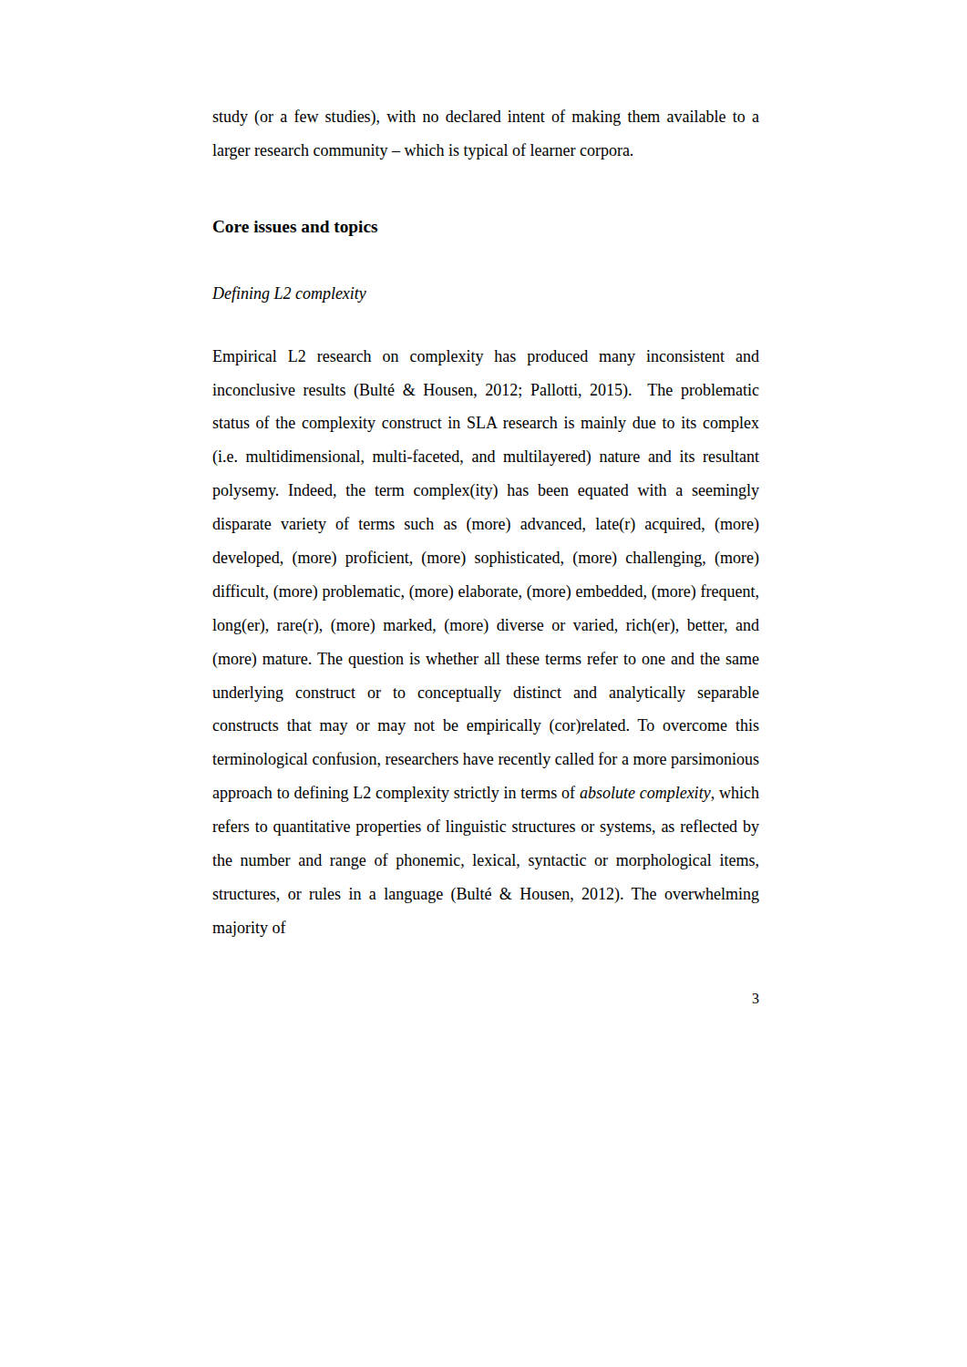study (or a few studies), with no declared intent of making them available to a larger research community – which is typical of learner corpora.
Core issues and topics
Defining L2 complexity
Empirical L2 research on complexity has produced many inconsistent and inconclusive results (Bulté & Housen, 2012; Pallotti, 2015). The problematic status of the complexity construct in SLA research is mainly due to its complex (i.e. multidimensional, multi-faceted, and multilayered) nature and its resultant polysemy. Indeed, the term complex(ity) has been equated with a seemingly disparate variety of terms such as (more) advanced, late(r) acquired, (more) developed, (more) proficient, (more) sophisticated, (more) challenging, (more) difficult, (more) problematic, (more) elaborate, (more) embedded, (more) frequent, long(er), rare(r), (more) marked, (more) diverse or varied, rich(er), better, and (more) mature. The question is whether all these terms refer to one and the same underlying construct or to conceptually distinct and analytically separable constructs that may or may not be empirically (cor)related. To overcome this terminological confusion, researchers have recently called for a more parsimonious approach to defining L2 complexity strictly in terms of absolute complexity, which refers to quantitative properties of linguistic structures or systems, as reflected by the number and range of phonemic, lexical, syntactic or morphological items, structures, or rules in a language (Bulté & Housen, 2012). The overwhelming majority of
3